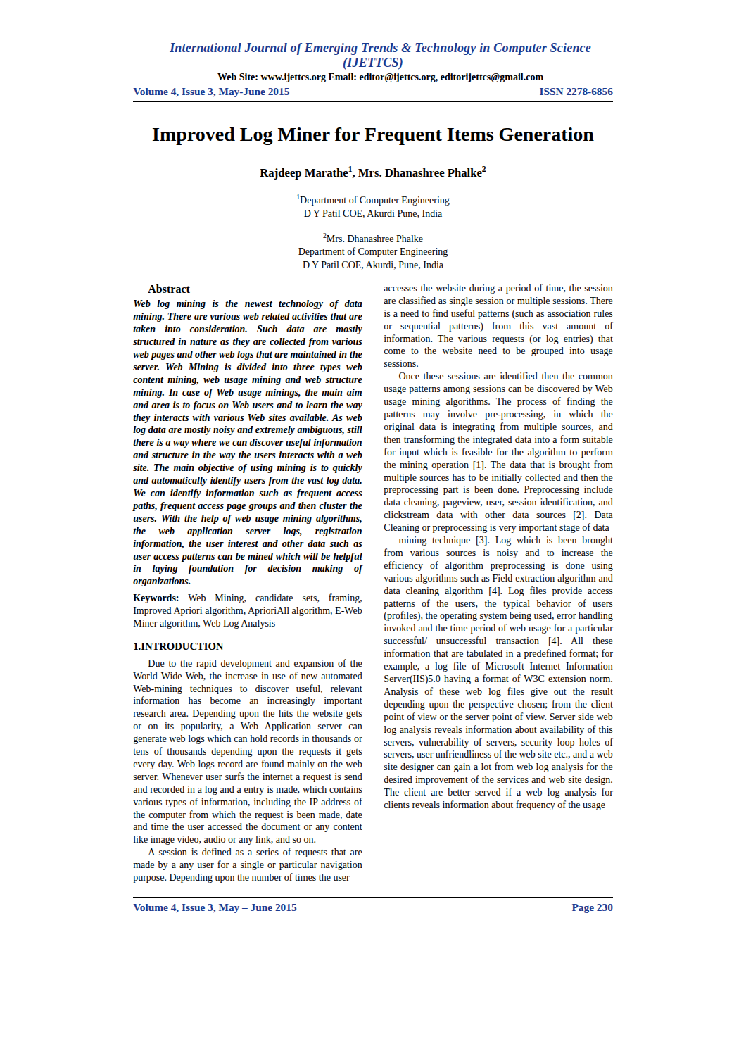International Journal of Emerging Trends & Technology in Computer Science (IJETTCS)
Web Site: www.ijettcs.org Email: editor@ijettcs.org, editorijettcs@gmail.com
Volume 4, Issue 3, May-June 2015 ISSN 2278-6856
Improved Log Miner for Frequent Items Generation
Rajdeep Marathe1, Mrs. Dhanashree Phalke2
1Department of Computer Engineering
D Y Patil COE, Akurdi Pune, India
2Mrs. Dhanashree Phalke
Department of Computer Engineering
D Y Patil COE, Akurdi, Pune, India
Abstract
Web log mining is the newest technology of data mining. There are various web related activities that are taken into consideration. Such data are mostly structured in nature as they are collected from various web pages and other web logs that are maintained in the server. Web Mining is divided into three types web content mining, web usage mining and web structure mining. In case of Web usage minings, the main aim and area is to focus on Web users and to learn the way they interacts with various Web sites available. As web log data are mostly noisy and extremely ambiguous, still there is a way where we can discover useful information and structure in the way the users interacts with a web site. The main objective of using mining is to quickly and automatically identify users from the vast log data. We can identify information such as frequent access paths, frequent access page groups and then cluster the users. With the help of web usage mining algorithms, the web application server logs, registration information, the user interest and other data such as user access patterns can be mined which will be helpful in laying foundation for decision making of organizations.
Keywords: Web Mining, candidate sets, framing, Improved Apriori algorithm, AprioriAll algorithm, E-Web Miner algorithm, Web Log Analysis
1. Introduction
Due to the rapid development and expansion of the World Wide Web, the increase in use of new automated Web-mining techniques to discover useful, relevant information has become an increasingly important research area. Depending upon the hits the website gets or on its popularity, a Web Application server can generate web logs which can hold records in thousands or tens of thousands depending upon the requests it gets every day. Web logs record are found mainly on the web server. Whenever user surfs the internet a request is send and recorded in a log and a entry is made, which contains various types of information, including the IP address of the computer from which the request is been made, date and time the user accessed the document or any content like image video, audio or any link, and so on.
A session is defined as a series of requests that are made by a any user for a single or particular navigation purpose. Depending upon the number of times the user
accesses the website during a period of time, the session are classified as single session or multiple sessions. There is a need to find useful patterns (such as association rules or sequential patterns) from this vast amount of information. The various requests (or log entries) that come to the website need to be grouped into usage sessions.
Once these sessions are identified then the common usage patterns among sessions can be discovered by Web usage mining algorithms. The process of finding the patterns may involve pre-processing, in which the original data is integrating from multiple sources, and then transforming the integrated data into a form suitable for input which is feasible for the algorithm to perform the mining operation [1]. The data that is brought from multiple sources has to be initially collected and then the preprocessing part is been done. Preprocessing include data cleaning, pageview, user, session identification, and clickstream data with other data sources [2]. Data Cleaning or preprocessing is very important stage of data
mining technique [3]. Log which is been brought from various sources is noisy and to increase the efficiency of algorithm preprocessing is done using various algorithms such as Field extraction algorithm and data cleaning algorithm [4]. Log files provide access patterns of the users, the typical behavior of users (profiles), the operating system being used, error handling invoked and the time period of web usage for a particular successful/ unsuccessful transaction [4]. All these information that are tabulated in a predefined format; for example, a log file of Microsoft Internet Information Server(IIS)5.0 having a format of W3C extension norm. Analysis of these web log files give out the result depending upon the perspective chosen; from the client point of view or the server point of view. Server side web log analysis reveals information about availability of this servers, vulnerability of servers, security loop holes of servers, user unfriendliness of the web site etc., and a web site designer can gain a lot from web log analysis for the desired improvement of the services and web site design. The client are better served if a web log analysis for clients reveals information about frequency of the usage
Volume 4, Issue 3, May – June 2015 Page 230